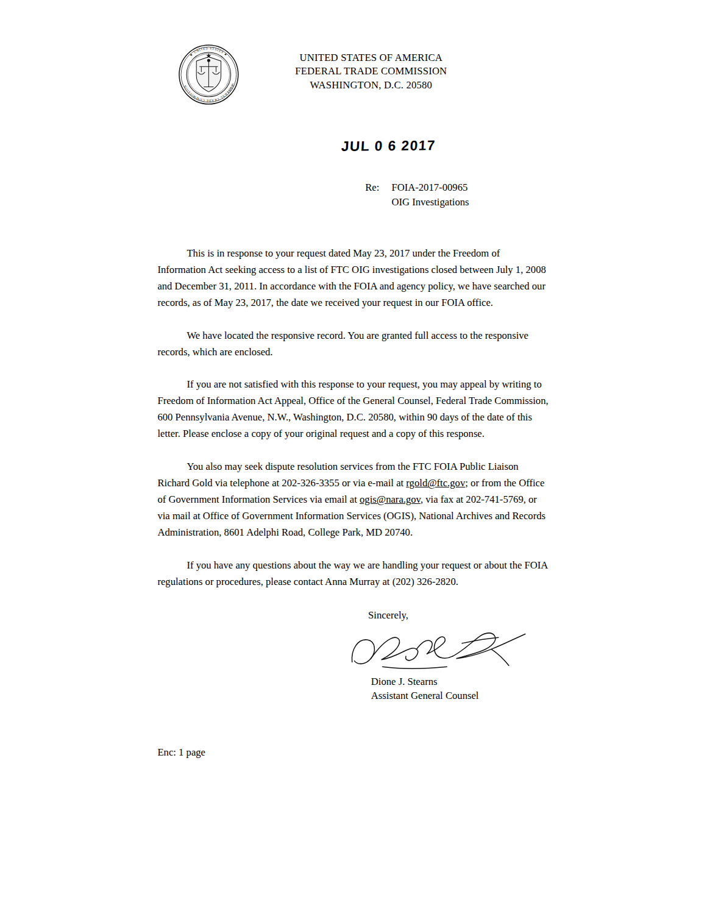★ UNITED STATES ★ FEDERAL TRADE COMMISSION MCMXV
UNITED STATES OF AMERICA
FEDERAL TRADE COMMISSION
WASHINGTON, D.C. 20580
JUL 0 6 2017
Re: FOIA-2017-00965
OIG Investigations
This is in response to your request dated May 23, 2017 under the Freedom of Information Act seeking access to a list of FTC OIG investigations closed between July 1, 2008 and December 31, 2011. In accordance with the FOIA and agency policy, we have searched our records, as of May 23, 2017, the date we received your request in our FOIA office.
We have located the responsive record. You are granted full access to the responsive records, which are enclosed.
If you are not satisfied with this response to your request, you may appeal by writing to Freedom of Information Act Appeal, Office of the General Counsel, Federal Trade Commission, 600 Pennsylvania Avenue, N.W., Washington, D.C. 20580, within 90 days of the date of this letter. Please enclose a copy of your original request and a copy of this response.
You also may seek dispute resolution services from the FTC FOIA Public Liaison Richard Gold via telephone at 202-326-3355 or via e-mail at rgold@ftc.gov; or from the Office of Government Information Services via email at ogis@nara.gov, via fax at 202-741-5769, or via mail at Office of Government Information Services (OGIS), National Archives and Records Administration, 8601 Adelphi Road, College Park, MD 20740.
If you have any questions about the way we are handling your request or about the FOIA regulations or procedures, please contact Anna Murray at (202) 326-2820.
Sincerely,
Dione J. Stearns
Assistant General Counsel
Enc: 1 page